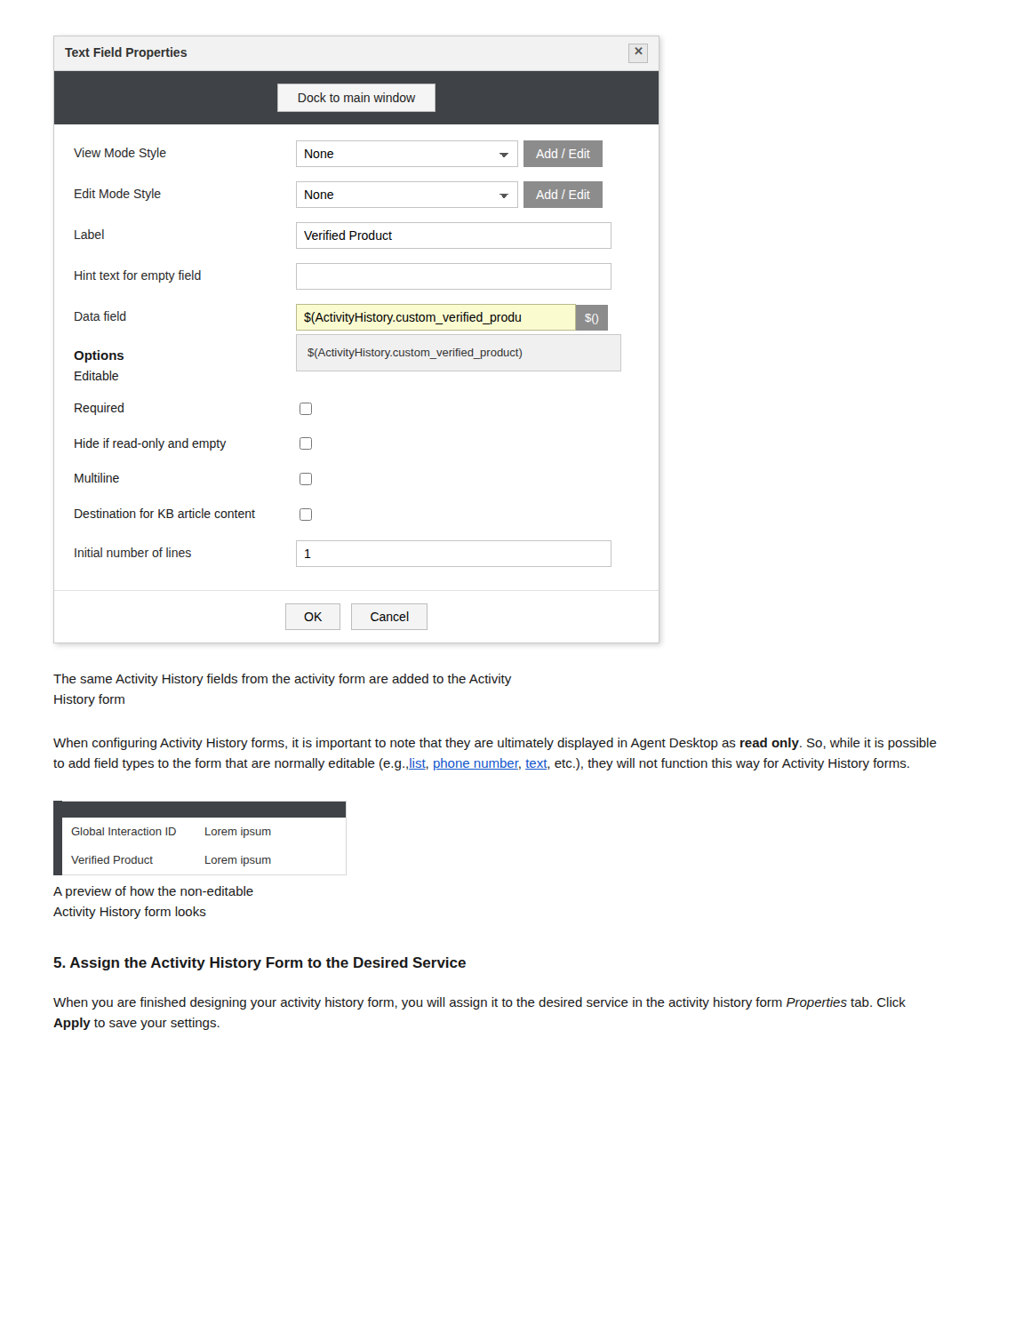Text Field Properties ✕
Dock to main window
View Mode Style
None Add / Edit
Edit Mode Style
None Add / Edit
Label
Hint text for empty field
Data field
$()
$(ActivityHistory.custom_verified_product)
Options
Editable
Required
Hide if read-only and empty
Multiline
Destination for KB article content
Initial number of lines
OK Cancel
The same Activity History fields from the activity form are added to the Activity
History form
When configuring Activity History forms, it is important to note that they are ultimately displayed in Agent Desktop as read only. So, while it is possible to add field types to the form that are normally editable (e.g.,list, phone number, text, etc.), they will not function this way for Activity History forms.
Global Interaction ID Lorem ipsum
Verified Product Lorem ipsum
A preview of how the non-editable
Activity History form looks
5. Assign the Activity History Form to the Desired Service
When you are finished designing your activity history form, you will assign it to the desired service in the activity history form Properties tab. Click Apply to save your settings.